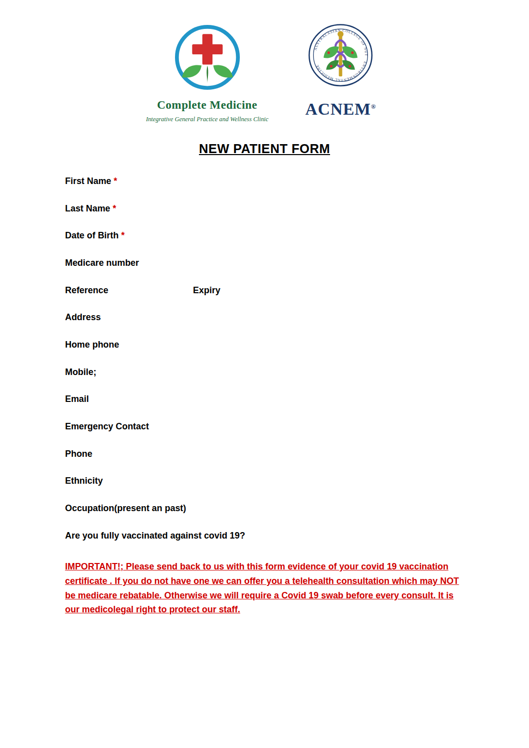Complete Medicine
Integrative General Practice and Wellness Clinic
AUSTRALASIAN COLLEGE OF NUTRITIONAL AND ENVIRONMENTAL MEDICINE
ACNEM®
NEW PATIENT FORM
First Name *
Last Name *
Date of Birth *
Medicare number
Reference Expiry
Address
Home phone
Mobile;
Email
Emergency Contact
Phone
Ethnicity
Occupation(present an past)
Are you fully vaccinated against covid 19?
IMPORTANT!; Please send back to us with this form evidence of your covid 19 vaccination certificate . If you do not have one we can offer you a telehealth consultation which may NOT be medicare rebatable. Otherwise we will require a Covid 19 swab before every consult. It is our medicolegal right to protect our staff.